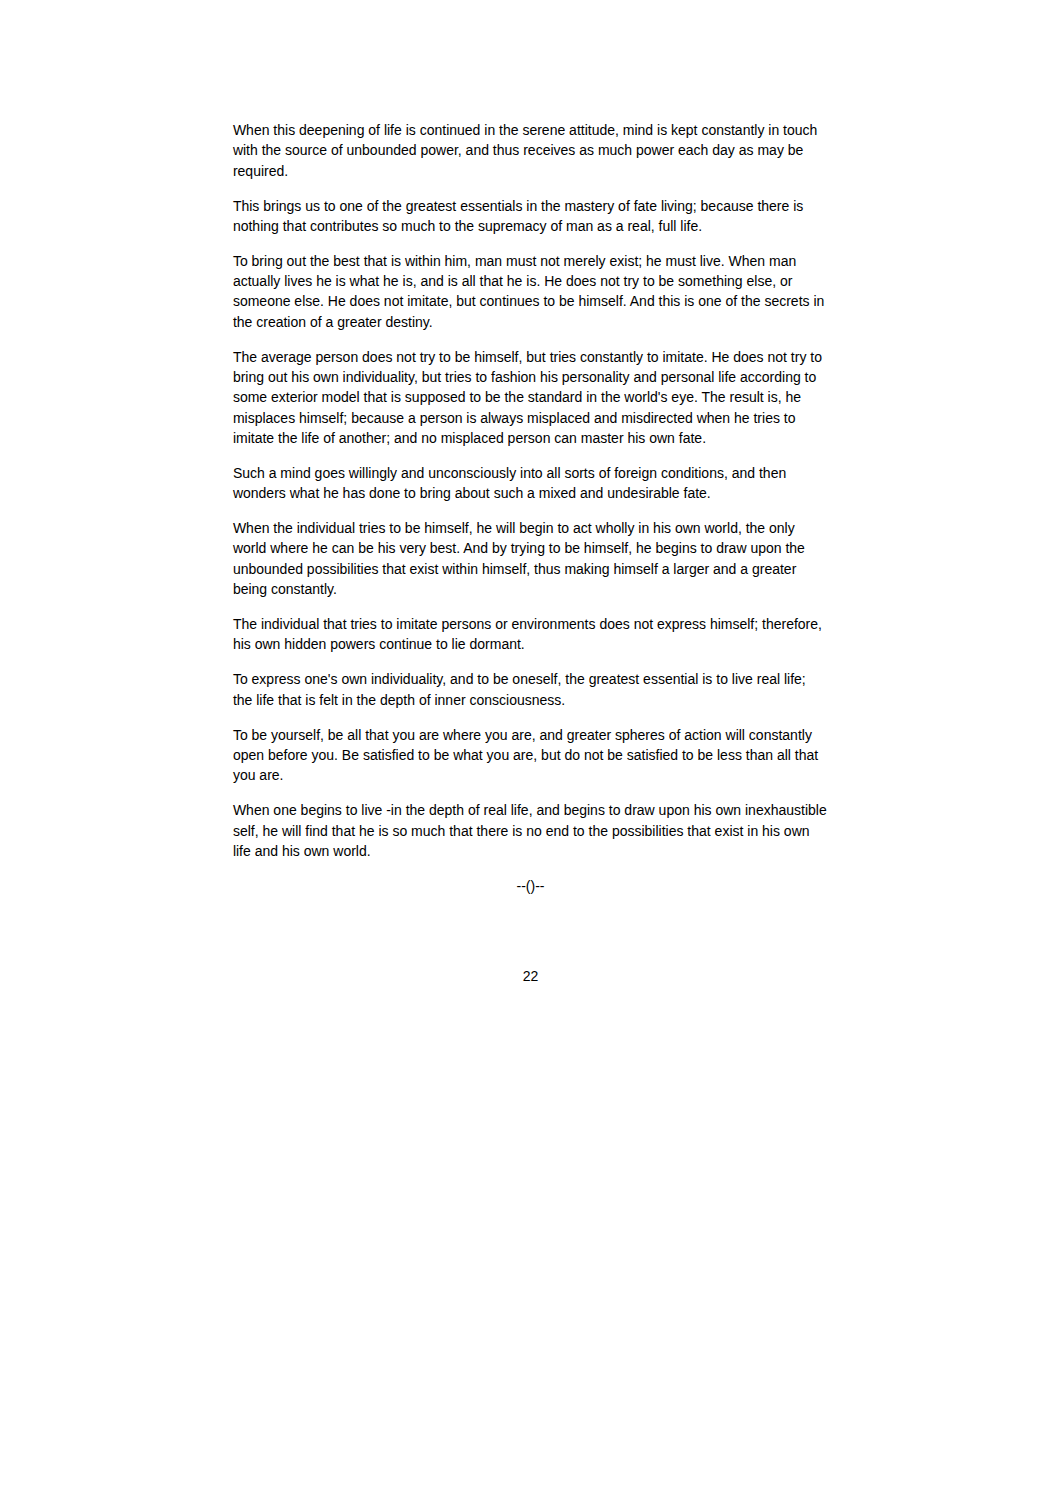When this deepening of life is continued in the serene attitude, mind is kept constantly in touch with the source of unbounded power, and thus receives as much power each day as may be required.
This brings us to one of the greatest essentials in the mastery of fate living; because there is nothing that contributes so much to the supremacy of man as a real, full life.
To bring out the best that is within him, man must not merely exist; he must live. When man actually lives he is what he is, and is all that he is. He does not try to be something else, or someone else. He does not imitate, but continues to be himself. And this is one of the secrets in the creation of a greater destiny.
The average person does not try to be himself, but tries constantly to imitate. He does not try to bring out his own individuality, but tries to fashion his personality and personal life according to some exterior model that is supposed to be the standard in the world's eye. The result is, he misplaces himself; because a person is always misplaced and misdirected when he tries to imitate the life of another; and no misplaced person can master his own fate.
Such a mind goes willingly and unconsciously into all sorts of foreign conditions, and then wonders what he has done to bring about such a mixed and undesirable fate.
When the individual tries to be himself, he will begin to act wholly in his own world, the only world where he can be his very best. And by trying to be himself, he begins to draw upon the unbounded possibilities that exist within himself, thus making himself a larger and a greater being constantly.
The individual that tries to imitate persons or environments does not express himself; therefore, his own hidden powers continue to lie dormant.
To express one's own individuality, and to be oneself, the greatest essential is to live real life; the life that is felt in the depth of inner consciousness.
To be yourself, be all that you are where you are, and greater spheres of action will constantly open before you. Be satisfied to be what you are, but do not be satisfied to be less than all that you are.
When one begins to live -in the depth of real life, and begins to draw upon his own inexhaustible self, he will find that he is so much that there is no end to the possibilities that exist in his own life and his own world.
--()--
22